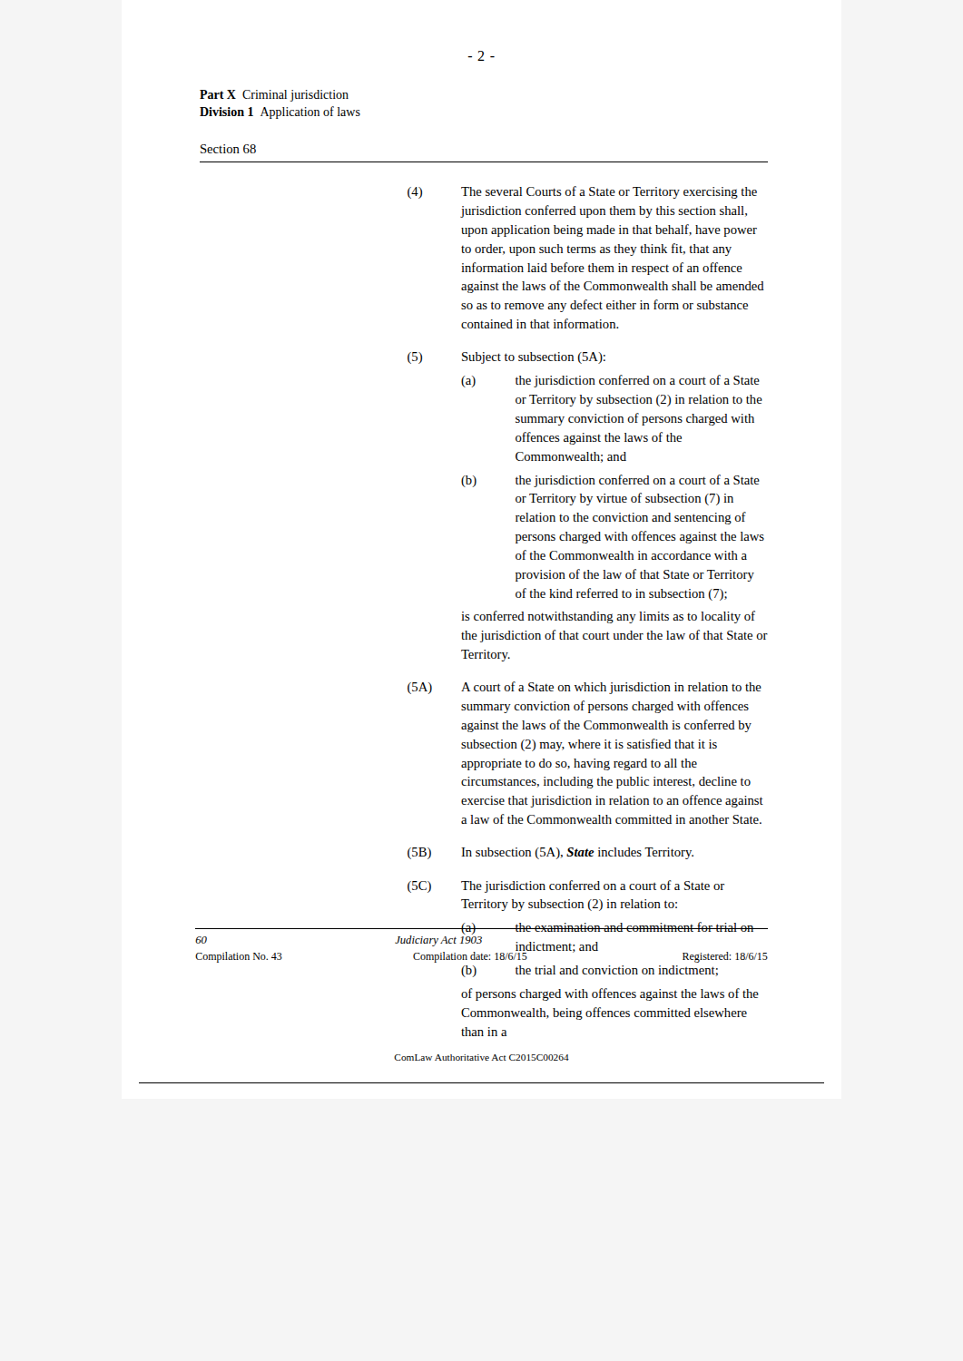- 2 -
Part X Criminal jurisdiction
Division 1 Application of laws
Section 68
(4) The several Courts of a State or Territory exercising the jurisdiction conferred upon them by this section shall, upon application being made in that behalf, have power to order, upon such terms as they think fit, that any information laid before them in respect of an offence against the laws of the Commonwealth shall be amended so as to remove any defect either in form or substance contained in that information.
(5) Subject to subsection (5A):
(a) the jurisdiction conferred on a court of a State or Territory by subsection (2) in relation to the summary conviction of persons charged with offences against the laws of the Commonwealth; and
(b) the jurisdiction conferred on a court of a State or Territory by virtue of subsection (7) in relation to the conviction and sentencing of persons charged with offences against the laws of the Commonwealth in accordance with a provision of the law of that State or Territory of the kind referred to in subsection (7);
is conferred notwithstanding any limits as to locality of the jurisdiction of that court under the law of that State or Territory.
(5A) A court of a State on which jurisdiction in relation to the summary conviction of persons charged with offences against the laws of the Commonwealth is conferred by subsection (2) may, where it is satisfied that it is appropriate to do so, having regard to all the circumstances, including the public interest, decline to exercise that jurisdiction in relation to an offence against a law of the Commonwealth committed in another State.
(5B) In subsection (5A), State includes Territory.
(5C) The jurisdiction conferred on a court of a State or Territory by subsection (2) in relation to:
(a) the examination and commitment for trial on indictment; and
(b) the trial and conviction on indictment;
of persons charged with offences against the laws of the Commonwealth, being offences committed elsewhere than in a
60
Judiciary Act 1903
Compilation No. 43
Compilation date: 18/6/15
Registered: 18/6/15
ComLaw Authoritative Act C2015C00264